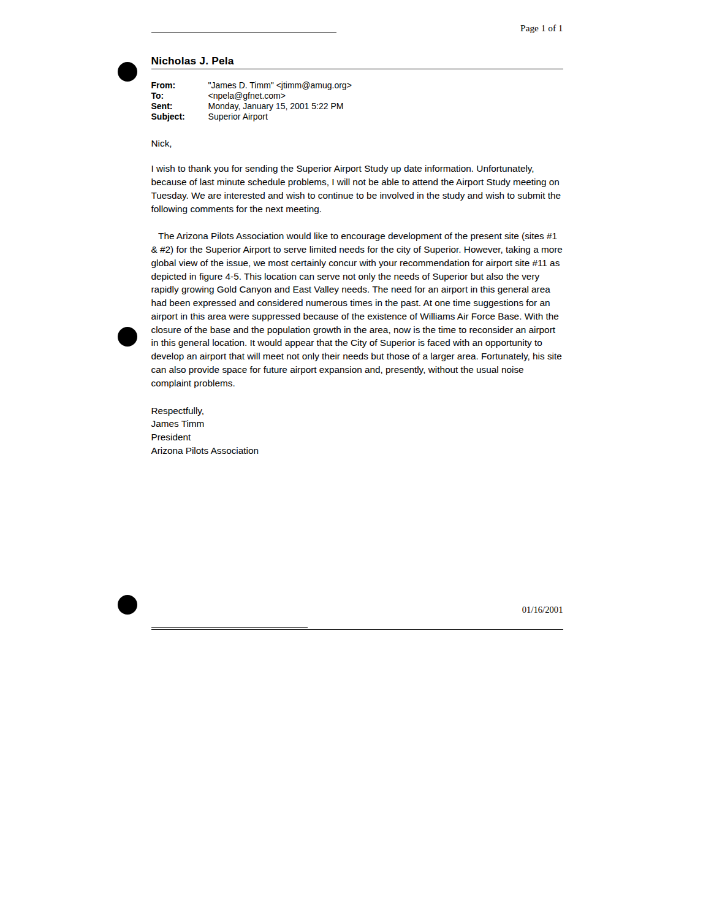Page 1 of 1
Nicholas J. Pela
| From: | "James D. Timm" <jtimm@amug.org> |
| To: | <npela@gfnet.com> |
| Sent: | Monday, January 15, 2001 5:22 PM |
| Subject: | Superior Airport |
Nick,
I wish to thank you for sending the Superior Airport Study up date information. Unfortunately, because of last minute schedule problems, I will not be able to attend the Airport Study meeting on Tuesday. We are interested and wish to continue to be involved in the study and wish to submit the following comments for the next meeting.
The Arizona Pilots Association would like to encourage development of the present site (sites #1 & #2) for the Superior Airport to serve limited needs for the city of Superior. However, taking a more global view of the issue, we most certainly concur with your recommendation for airport site #11 as depicted in figure 4-5. This location can serve not only the needs of Superior but also the very rapidly growing Gold Canyon and East Valley needs. The need for an airport in this general area had been expressed and considered numerous times in the past. At one time suggestions for an airport in this area were suppressed because of the existence of Williams Air Force Base. With the closure of the base and the population growth in the area, now is the time to reconsider an airport in this general location. It would appear that the City of Superior is faced with an opportunity to develop an airport that will meet not only their needs but those of a larger area. Fortunately, his site can also provide space for future airport expansion and, presently, without the usual noise complaint problems.
Respectfully,
James Timm
President
Arizona Pilots Association
01/16/2001